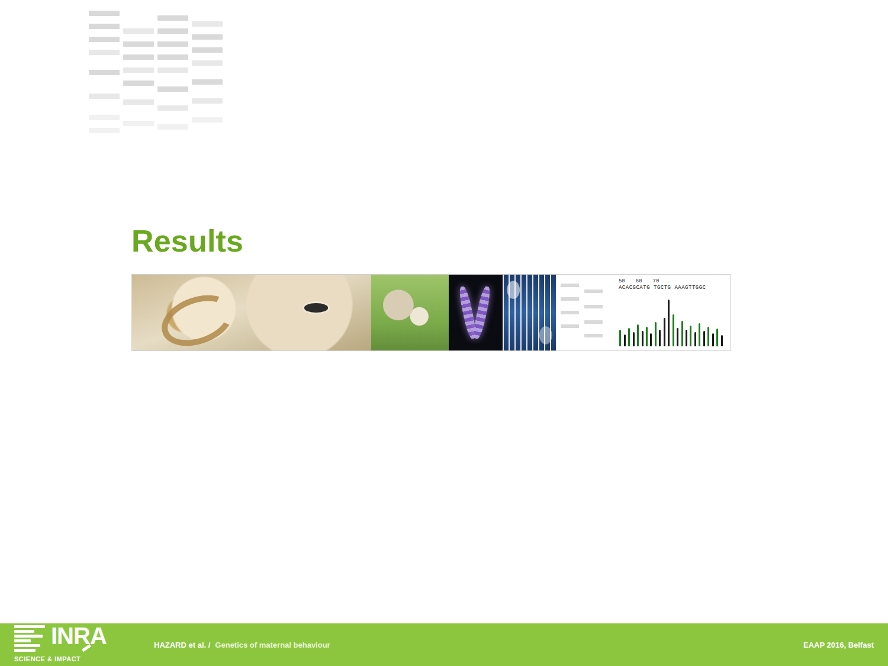Results
506070
ACACGCATG TGCTG AAAGTTGGC
INRA
SCIENCE & IMPACT
HAZARD et al. / Genetics of maternal behaviour
EAAP 2016, Belfast